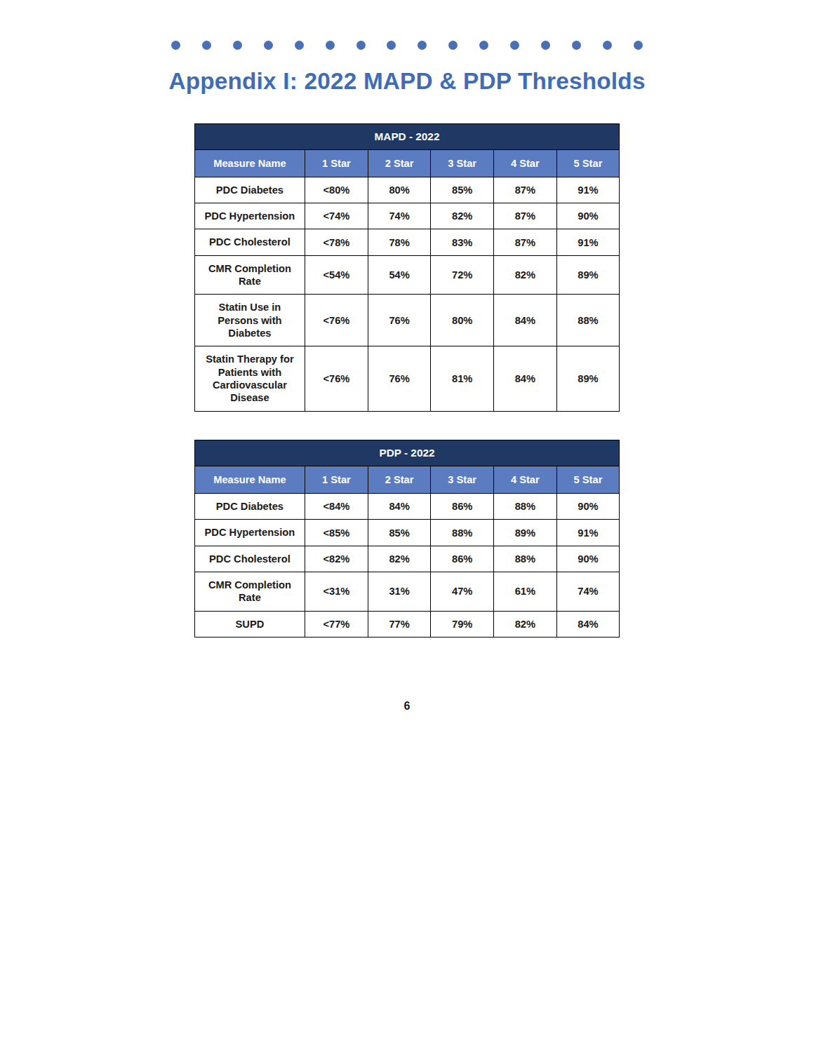Appendix I: 2022 MAPD & PDP Thresholds
MAPD - 2022
| Measure Name | 1 Star | 2 Star | 3 Star | 4 Star | 5 Star |
| --- | --- | --- | --- | --- | --- |
| PDC Diabetes | <80% | 80% | 85% | 87% | 91% |
| PDC Hypertension | <74% | 74% | 82% | 87% | 90% |
| PDC Cholesterol | <78% | 78% | 83% | 87% | 91% |
| CMR Completion Rate | <54% | 54% | 72% | 82% | 89% |
| Statin Use in Persons with Diabetes | <76% | 76% | 80% | 84% | 88% |
| Statin Therapy for Patients with Cardiovascular Disease | <76% | 76% | 81% | 84% | 89% |
PDP - 2022
| Measure Name | 1 Star | 2 Star | 3 Star | 4 Star | 5 Star |
| --- | --- | --- | --- | --- | --- |
| PDC Diabetes | <84% | 84% | 86% | 88% | 90% |
| PDC Hypertension | <85% | 85% | 88% | 89% | 91% |
| PDC Cholesterol | <82% | 82% | 86% | 88% | 90% |
| CMR Completion Rate | <31% | 31% | 47% | 61% | 74% |
| SUPD | <77% | 77% | 79% | 82% | 84% |
6